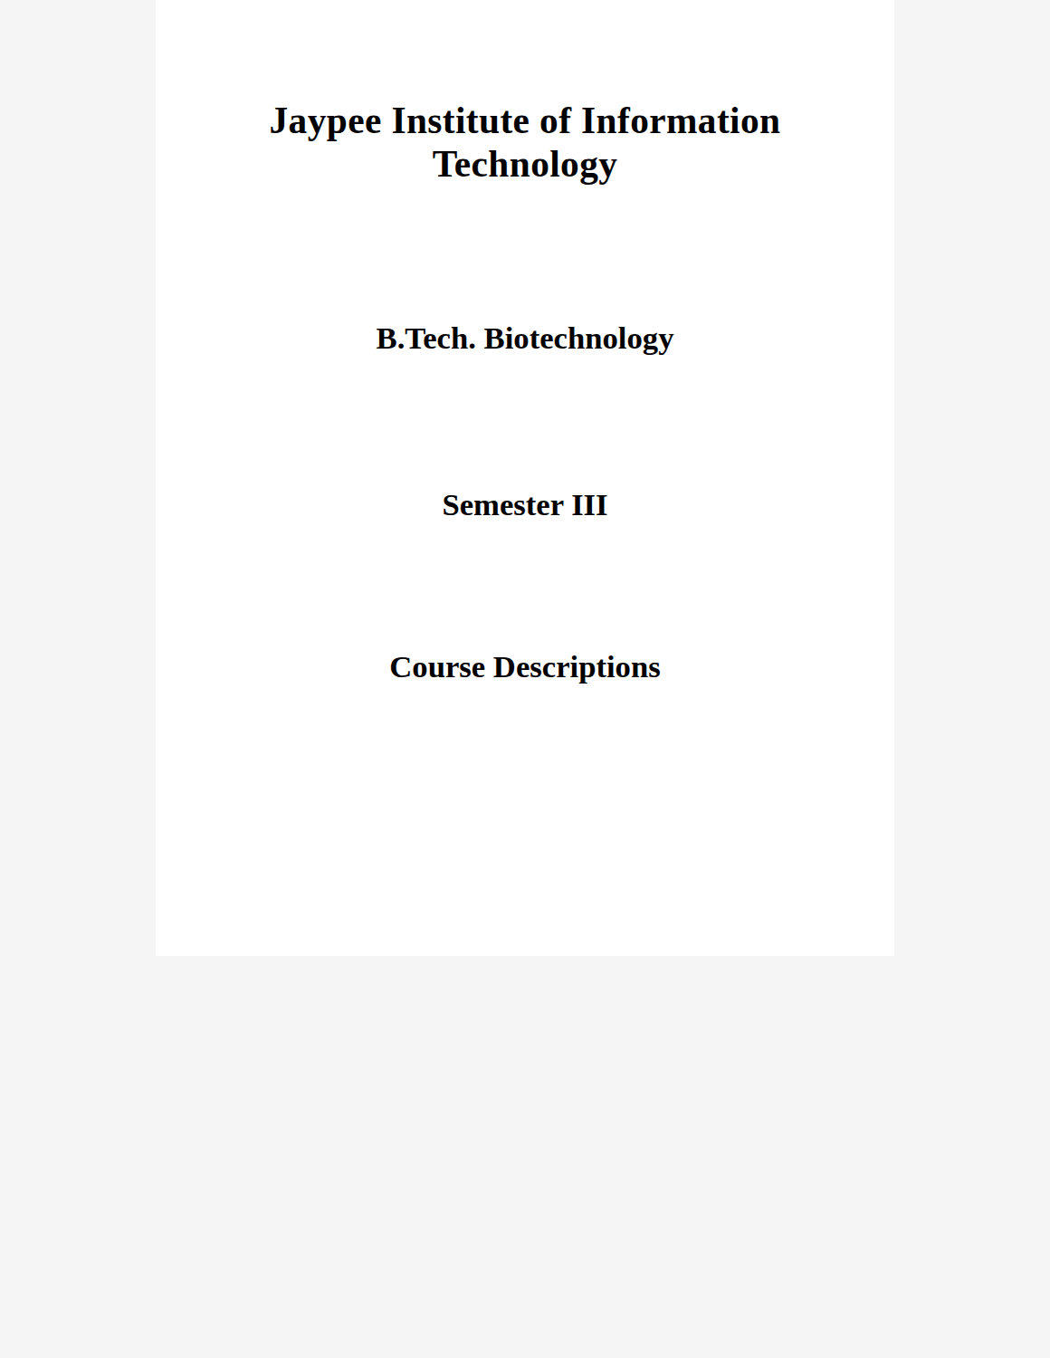Jaypee Institute of Information Technology
B.Tech. Biotechnology
Semester III
Course Descriptions